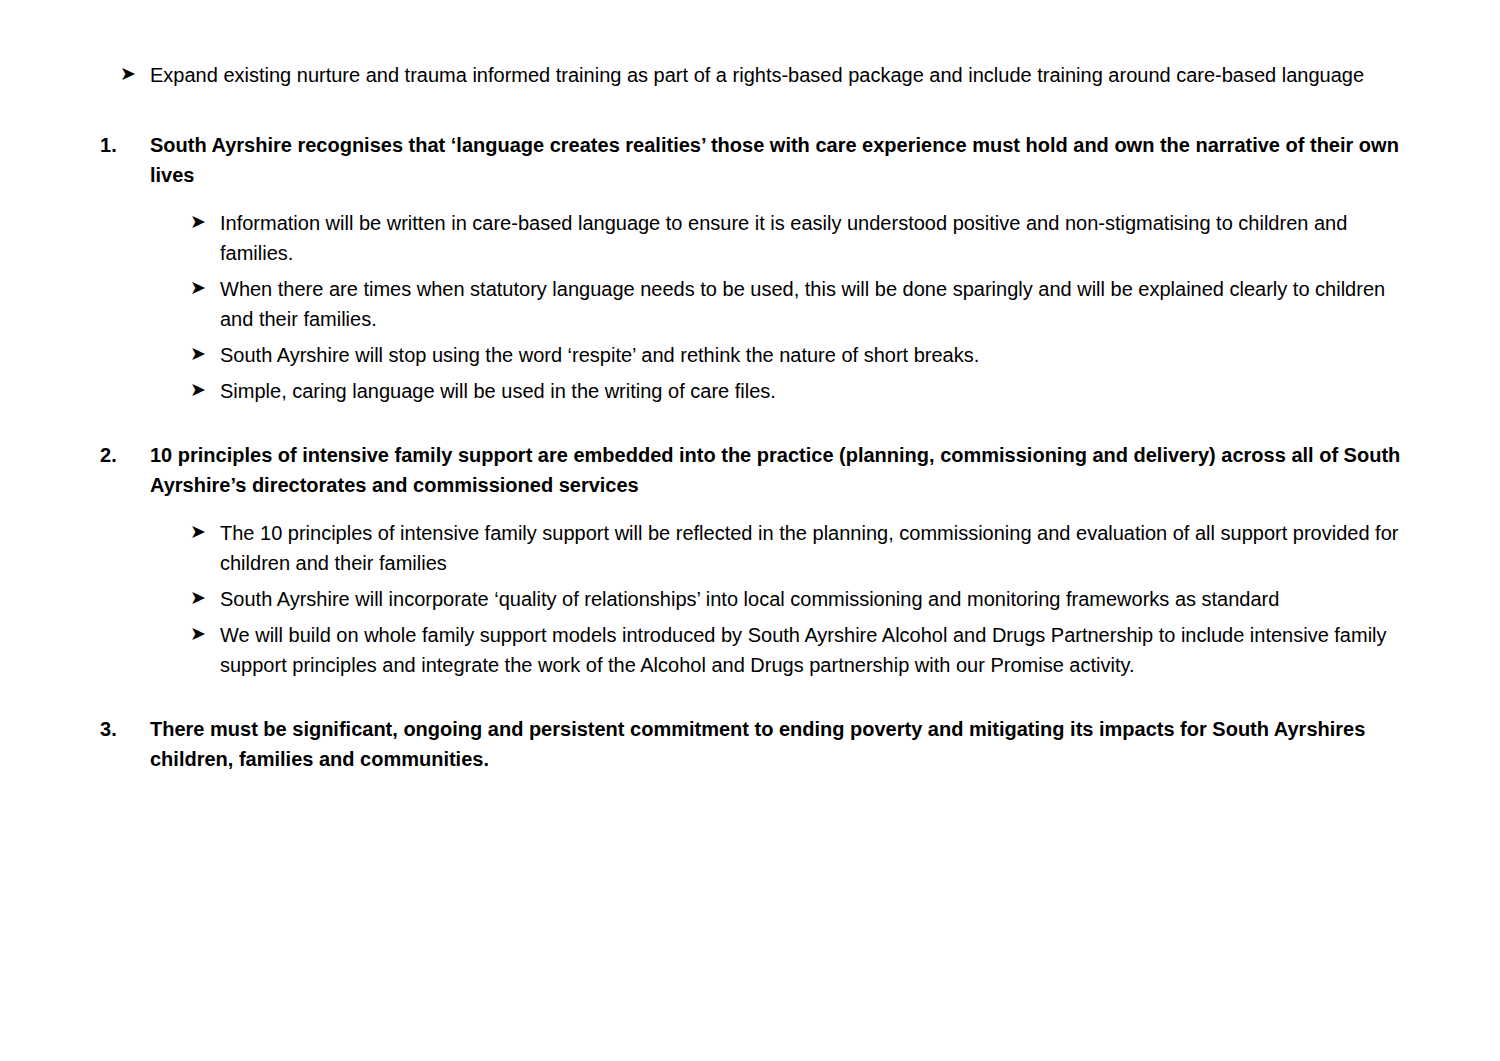Expand existing nurture and trauma informed training as part of a rights-based package and include training around care-based language
South Ayrshire recognises that ‘language creates realities’ those with care experience must hold and own the narrative of their own lives
Information will be written in care-based language to ensure it is easily understood positive and non-stigmatising to children and families.
When there are times when statutory language needs to be used, this will be done sparingly and will be explained clearly to children and their families.
South Ayrshire will stop using the word ‘respite’ and rethink the nature of short breaks.
Simple, caring language will be used in the writing of care files.
10 principles of intensive family support are embedded into the practice (planning, commissioning and delivery) across all of South Ayrshire’s directorates and commissioned services
The 10 principles of intensive family support will be reflected in the planning, commissioning and evaluation of all support provided for children and their families
South Ayrshire will incorporate ‘quality of relationships’ into local commissioning and monitoring frameworks as standard
We will build on whole family support models introduced by South Ayrshire Alcohol and Drugs Partnership to include intensive family support principles and integrate the work of the Alcohol and Drugs partnership with our Promise activity.
There must be significant, ongoing and persistent commitment to ending poverty and mitigating its impacts for South Ayrshires children, families and communities.